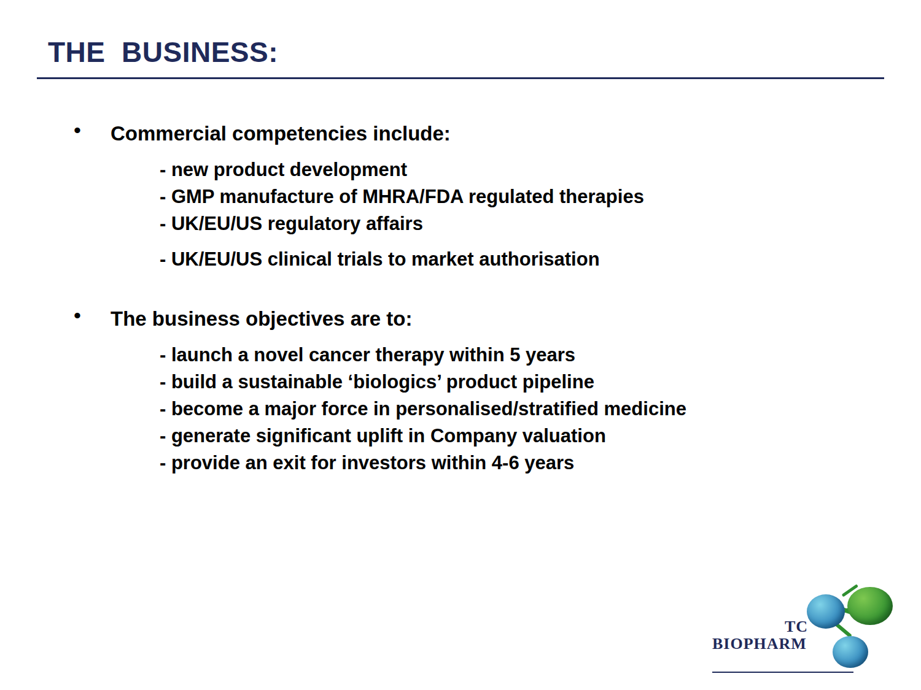THE BUSINESS:
Commercial competencies include:
- new product development
- GMP manufacture of MHRA/FDA regulated therapies
- UK/EU/US regulatory affairs
- UK/EU/US clinical trials to market authorisation
The business objectives are to:
- launch a novel cancer therapy within 5 years
- build a sustainable ‘biologics’ product pipeline
- become a major force in personalised/stratified medicine
- generate significant uplift in Company valuation
- provide an exit for investors within 4-6 years
TC BIOPHARM